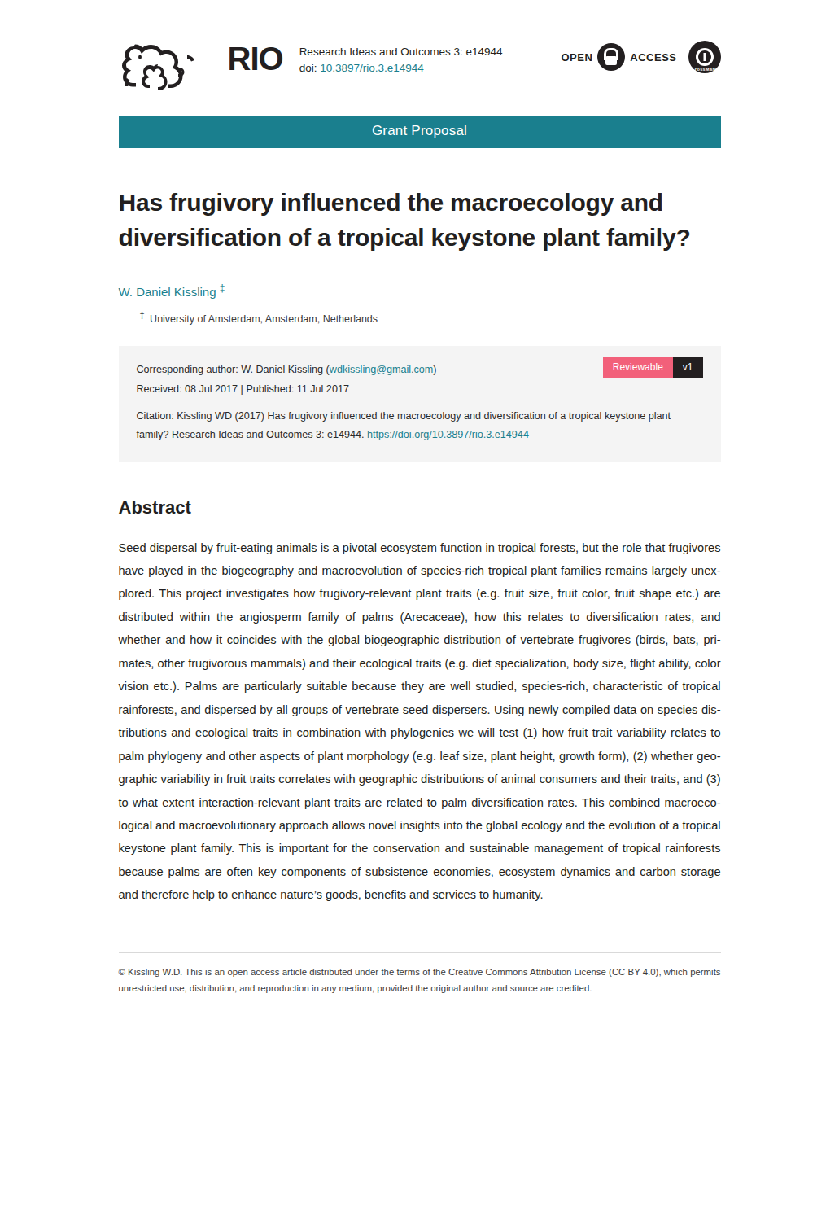RIO
Research Ideas and Outcomes 3: e14944
doi: 10.3897/rio.3.e14944
OPEN ACCESS
CrossMark
Grant Proposal
Has frugivory influenced the macroecology and diversification of a tropical keystone plant family?
W. Daniel Kissling ‡
‡ University of Amsterdam, Amsterdam, Netherlands
Reviewable
v1
Corresponding author: W. Daniel Kissling (wdkissling@gmail.com)
Received: 08 Jul 2017 | Published: 11 Jul 2017
Citation: Kissling WD (2017) Has frugivory influenced the macroecology and diversification of a tropical keystone plant family? Research Ideas and Outcomes 3: e14944. https://doi.org/10.3897/rio.3.e14944
Abstract
Seed dispersal by fruit-eating animals is a pivotal ecosystem function in tropical forests, but the role that frugivores have played in the biogeography and macroevolution of species-rich tropical plant families remains largely unexplored. This project investigates how frugivory-relevant plant traits (e.g. fruit size, fruit color, fruit shape etc.) are distributed within the angiosperm family of palms (Arecaceae), how this relates to diversification rates, and whether and how it coincides with the global biogeographic distribution of vertebrate frugivores (birds, bats, primates, other frugivorous mammals) and their ecological traits (e.g. diet specialization, body size, flight ability, color vision etc.). Palms are particularly suitable because they are well studied, species-rich, characteristic of tropical rainforests, and dispersed by all groups of vertebrate seed dispersers. Using newly compiled data on species distributions and ecological traits in combination with phylogenies we will test (1) how fruit trait variability relates to palm phylogeny and other aspects of plant morphology (e.g. leaf size, plant height, growth form), (2) whether geographic variability in fruit traits correlates with geographic distributions of animal consumers and their traits, and (3) to what extent interaction-relevant plant traits are related to palm diversification rates. This combined macroecological and macroevolutionary approach allows novel insights into the global ecology and the evolution of a tropical keystone plant family. This is important for the conservation and sustainable management of tropical rainforests because palms are often key components of subsistence economies, ecosystem dynamics and carbon storage and therefore help to enhance nature’s goods, benefits and services to humanity.
© Kissling W.D. This is an open access article distributed under the terms of the Creative Commons Attribution License (CC BY 4.0), which permits unrestricted use, distribution, and reproduction in any medium, provided the original author and source are credited.